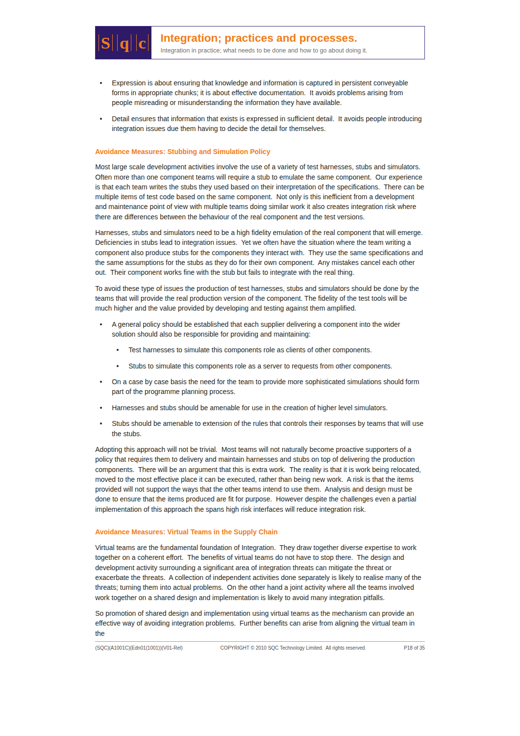Sqc
Integration; practices and processes.
Integration in practice; what needs to be done and how to go about doing it.
Expression is about ensuring that knowledge and information is captured in persistent conveyable forms in appropriate chunks; it is about effective documentation. It avoids problems arising from people misreading or misunderstanding the information they have available.
Detail ensures that information that exists is expressed in sufficient detail. It avoids people introducing integration issues due them having to decide the detail for themselves.
Avoidance Measures: Stubbing and Simulation Policy
Most large scale development activities involve the use of a variety of test harnesses, stubs and simulators. Often more than one component teams will require a stub to emulate the same component. Our experience is that each team writes the stubs they used based on their interpretation of the specifications. There can be multiple items of test code based on the same component. Not only is this inefficient from a development and maintenance point of view with multiple teams doing similar work it also creates integration risk where there are differences between the behaviour of the real component and the test versions.
Harnesses, stubs and simulators need to be a high fidelity emulation of the real component that will emerge. Deficiencies in stubs lead to integration issues. Yet we often have the situation where the team writing a component also produce stubs for the components they interact with. They use the same specifications and the same assumptions for the stubs as they do for their own component. Any mistakes cancel each other out. Their component works fine with the stub but fails to integrate with the real thing.
To avoid these type of issues the production of test harnesses, stubs and simulators should be done by the teams that will provide the real production version of the component. The fidelity of the test tools will be much higher and the value provided by developing and testing against them amplified.
A general policy should be established that each supplier delivering a component into the wider solution should also be responsible for providing and maintaining:
Test harnesses to simulate this components role as clients of other components.
Stubs to simulate this components role as a server to requests from other components.
On a case by case basis the need for the team to provide more sophisticated simulations should form part of the programme planning process.
Harnesses and stubs should be amenable for use in the creation of higher level simulators.
Stubs should be amenable to extension of the rules that controls their responses by teams that will use the stubs.
Adopting this approach will not be trivial. Most teams will not naturally become proactive supporters of a policy that requires them to delivery and maintain harnesses and stubs on top of delivering the production components. There will be an argument that this is extra work. The reality is that it is work being relocated, moved to the most effective place it can be executed, rather than being new work. A risk is that the items provided will not support the ways that the other teams intend to use them. Analysis and design must be done to ensure that the items produced are fit for purpose. However despite the challenges even a partial implementation of this approach the spans high risk interfaces will reduce integration risk.
Avoidance Measures: Virtual Teams in the Supply Chain
Virtual teams are the fundamental foundation of Integration. They draw together diverse expertise to work together on a coherent effort. The benefits of virtual teams do not have to stop there. The design and development activity surrounding a significant area of integration threats can mitigate the threat or exacerbate the threats. A collection of independent activities done separately is likely to realise many of the threats; turning them into actual problems. On the other hand a joint activity where all the teams involved work together on a shared design and implementation is likely to avoid many integration pitfalls.
So promotion of shared design and implementation using virtual teams as the mechanism can provide an effective way of avoiding integration problems. Further benefits can arise from aligning the virtual team in the
(SQC)(A1001C)(Edn01(1001))(V01-Rel)
COPYRIGHT © 2010 SQC Technology Limited. All rights reserved.
P18 of 35